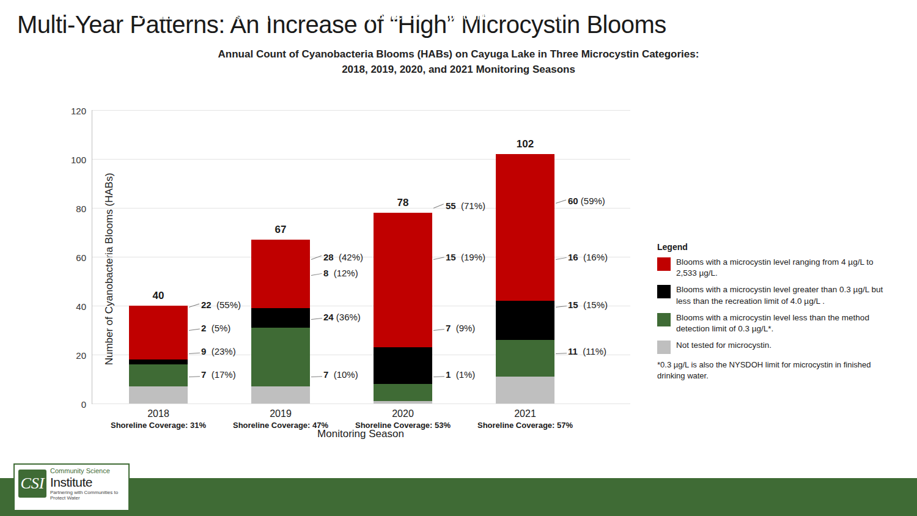Multi-Year Patterns: An Increase of “High” Microcystin Blooms
Annual Count of Cyanobacteria Blooms (HABs) on Cayuga Lake in Three Microcystin Categories:
2018, 2019, 2020, and 2021 Monitoring Seasons
Number of Cyanobacteria Blooms (HABs)
120
100
80
60
40
20
0
40
2018 Shoreline Coverage: 31%
67
2019 Shoreline Coverage: 47%
78
2020 Shoreline Coverage: 53%
102
2021 Shoreline Coverage: 57%
22 (55%)
2 (5%)
9 (23%)
7 (17%)
28 (42%)
8 (12%)
24 (36%)
7 (10%)
55 (71%)
15 (19%)
7 (9%)
1 (1%)
60 (59%)
16 (16%)
15 (15%)
11 (11%)
Monitoring Season
Legend
Blooms with a microcystin level ranging from 4 µg/L to 2,533 µg/L.
Blooms with a microcystin level greater than 0.3 µg/L but less than the recreation limit of 4.0 µg/L .
Blooms with a microcystin level less than the method detection limit of 0.3 µg/L*.
Not tested for microcystin.
*0.3 µg/L is also the NYSDOH limit for microcystin in finished drinking water.
Community Science Institute (CSI) • www.communityscience.org • info@communityscience.org
CSI
Community Science
Institute
Partnering with Communities to Protect Water